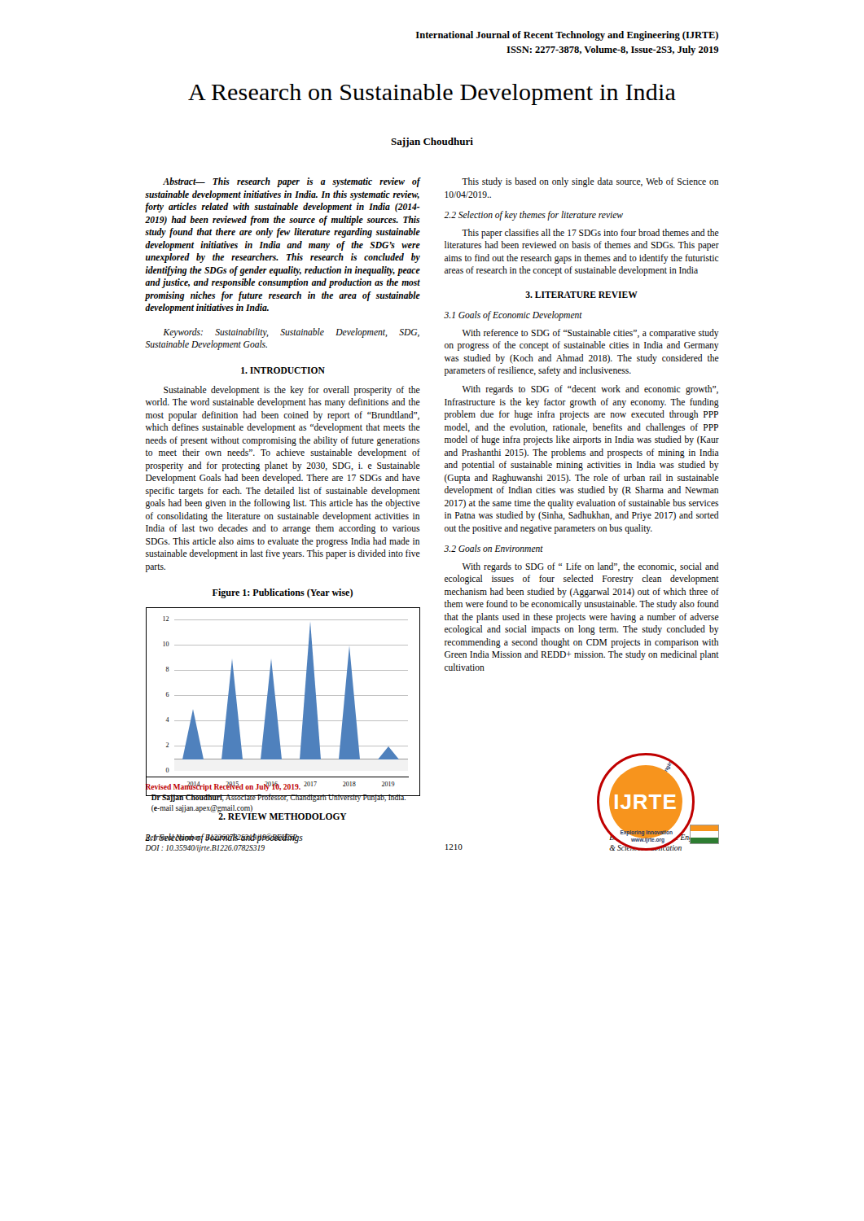International Journal of Recent Technology and Engineering (IJRTE)
ISSN: 2277-3878, Volume-8, Issue-2S3, July 2019
A Research on Sustainable Development in India
Sajjan Choudhuri
Abstract— This research paper is a systematic review of sustainable development initiatives in India. In this systematic review, forty articles related with sustainable development in India (2014-2019) had been reviewed from the source of multiple sources. This study found that there are only few literature regarding sustainable development initiatives in India and many of the SDG’s were unexplored by the researchers. This research is concluded by identifying the SDGs of gender equality, reduction in inequality, peace and justice, and responsible consumption and production as the most promising niches for future research in the area of sustainable development initiatives in India.
Keywords: Sustainability, Sustainable Development, SDG, Sustainable Development Goals.
1. Introduction
Sustainable development is the key for overall prosperity of the world. The word sustainable development has many definitions and the most popular definition had been coined by report of “Brundtland”, which defines sustainable development as “development that meets the needs of present without compromising the ability of future generations to meet their own needs”. To achieve sustainable development of prosperity and for protecting planet by 2030, SDG, i. e Sustainable Development Goals had been developed. There are 17 SDGs and have specific targets for each. The detailed list of sustainable development goals had been given in the following list. This article has the objective of consolidating the literature on sustainable development activities in India of last two decades and to arrange them according to various SDGs. This article also aims to evaluate the progress India had made in sustainable development in last five years. This paper is divided into five parts.
Figure 1: Publications (Year wise)
12 10 8 6 4 2 0
201420152016201720182019
2. Review Methodology
2.1 Selection of Journals and proceedings
This study is based on only single data source, Web of Science on 10/04/2019..
2.2 Selection of key themes for literature review
This paper classifies all the 17 SDGs into four broad themes and the literatures had been reviewed on basis of themes and SDGs. This paper aims to find out the research gaps in themes and to identify the futuristic areas of research in the concept of sustainable development in India
3. Literature Review
3.1 Goals of Economic Development
With reference to SDG of “Sustainable cities”, a comparative study on progress of the concept of sustainable cities in India and Germany was studied by (Koch and Ahmad 2018). The study considered the parameters of resilience, safety and inclusiveness.
With regards to SDG of “decent work and economic growth”, Infrastructure is the key factor growth of any economy. The funding problem due for huge infra projects are now executed through PPP model, and the evolution, rationale, benefits and challenges of PPP model of huge infra projects like airports in India was studied by (Kaur and Prashanthi 2015). The problems and prospects of mining in India and potential of sustainable mining activities in India was studied by (Gupta and Raghuwanshi 2015). The role of urban rail in sustainable development of Indian cities was studied by (R Sharma and Newman 2017) at the same time the quality evaluation of sustainable bus services in Patna was studied by (Sinha, Sadhukhan, and Priye 2017) and sorted out the positive and negative parameters on bus quality.
3.2 Goals on Environment
With regards to SDG of “ Life on land”, the economic, social and ecological issues of four selected Forestry clean development mechanism had been studied by (Aggarwal 2014) out of which three of them were found to be economically unsustainable. The study also found that the plants used in these projects were having a number of adverse ecological and social impacts on long term. The study concluded by recommending a second thought on CDM projects in comparison with Green India Mission and REDD+ mission. The study on medicinal plant cultivation
Revised Manuscript Received on July 10, 2019.
Dr Sajjan Choudhuri, Associate Professor, Chandigarh University Punjab, India.
(e-mail sajjan.apex@gmail.com)
Retrieval Number: B12260782S319/19©BEIESP
DOI : 10.35940/ijrte.B1226.0782S319
1210
Published By:
Blue Eyes Intelligence Engineering
& Sciences Publication
Recent Technology and Engineering International Journal of
IJRTE
Exploring Innovation www.ijrte.org